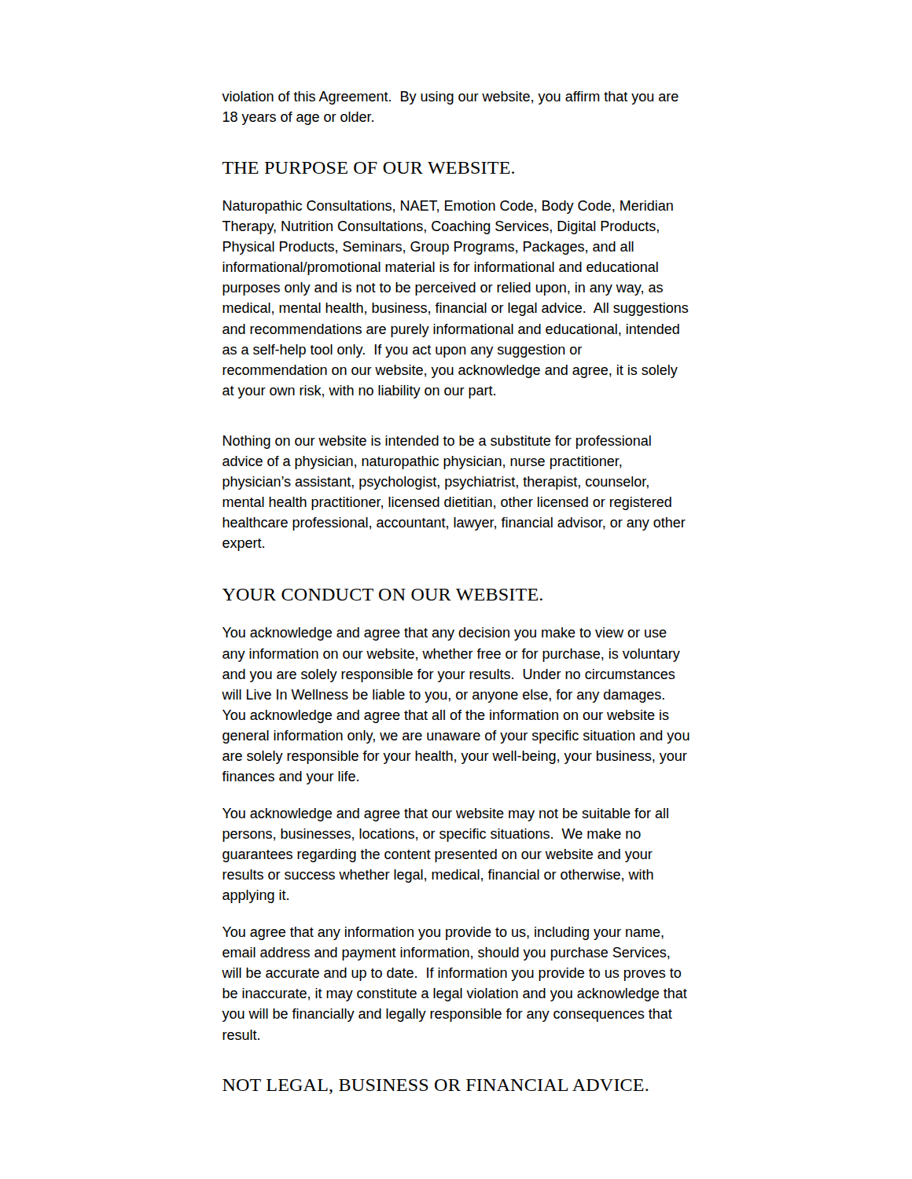violation of this Agreement. By using our website, you affirm that you are 18 years of age or older.
THE PURPOSE OF OUR WEBSITE.
Naturopathic Consultations, NAET, Emotion Code, Body Code, Meridian Therapy, Nutrition Consultations, Coaching Services, Digital Products, Physical Products, Seminars, Group Programs, Packages, and all informational/promotional material is for informational and educational purposes only and is not to be perceived or relied upon, in any way, as medical, mental health, business, financial or legal advice. All suggestions and recommendations are purely informational and educational, intended as a self-help tool only. If you act upon any suggestion or recommendation on our website, you acknowledge and agree, it is solely at your own risk, with no liability on our part.
Nothing on our website is intended to be a substitute for professional advice of a physician, naturopathic physician, nurse practitioner, physician’s assistant, psychologist, psychiatrist, therapist, counselor, mental health practitioner, licensed dietitian, other licensed or registered healthcare professional, accountant, lawyer, financial advisor, or any other expert.
YOUR CONDUCT ON OUR WEBSITE.
You acknowledge and agree that any decision you make to view or use any information on our website, whether free or for purchase, is voluntary and you are solely responsible for your results. Under no circumstances will Live In Wellness be liable to you, or anyone else, for any damages. You acknowledge and agree that all of the information on our website is general information only, we are unaware of your specific situation and you are solely responsible for your health, your well-being, your business, your finances and your life.
You acknowledge and agree that our website may not be suitable for all persons, businesses, locations, or specific situations. We make no guarantees regarding the content presented on our website and your results or success whether legal, medical, financial or otherwise, with applying it.
You agree that any information you provide to us, including your name, email address and payment information, should you purchase Services, will be accurate and up to date. If information you provide to us proves to be inaccurate, it may constitute a legal violation and you acknowledge that you will be financially and legally responsible for any consequences that result.
NOT LEGAL, BUSINESS OR FINANCIAL ADVICE.